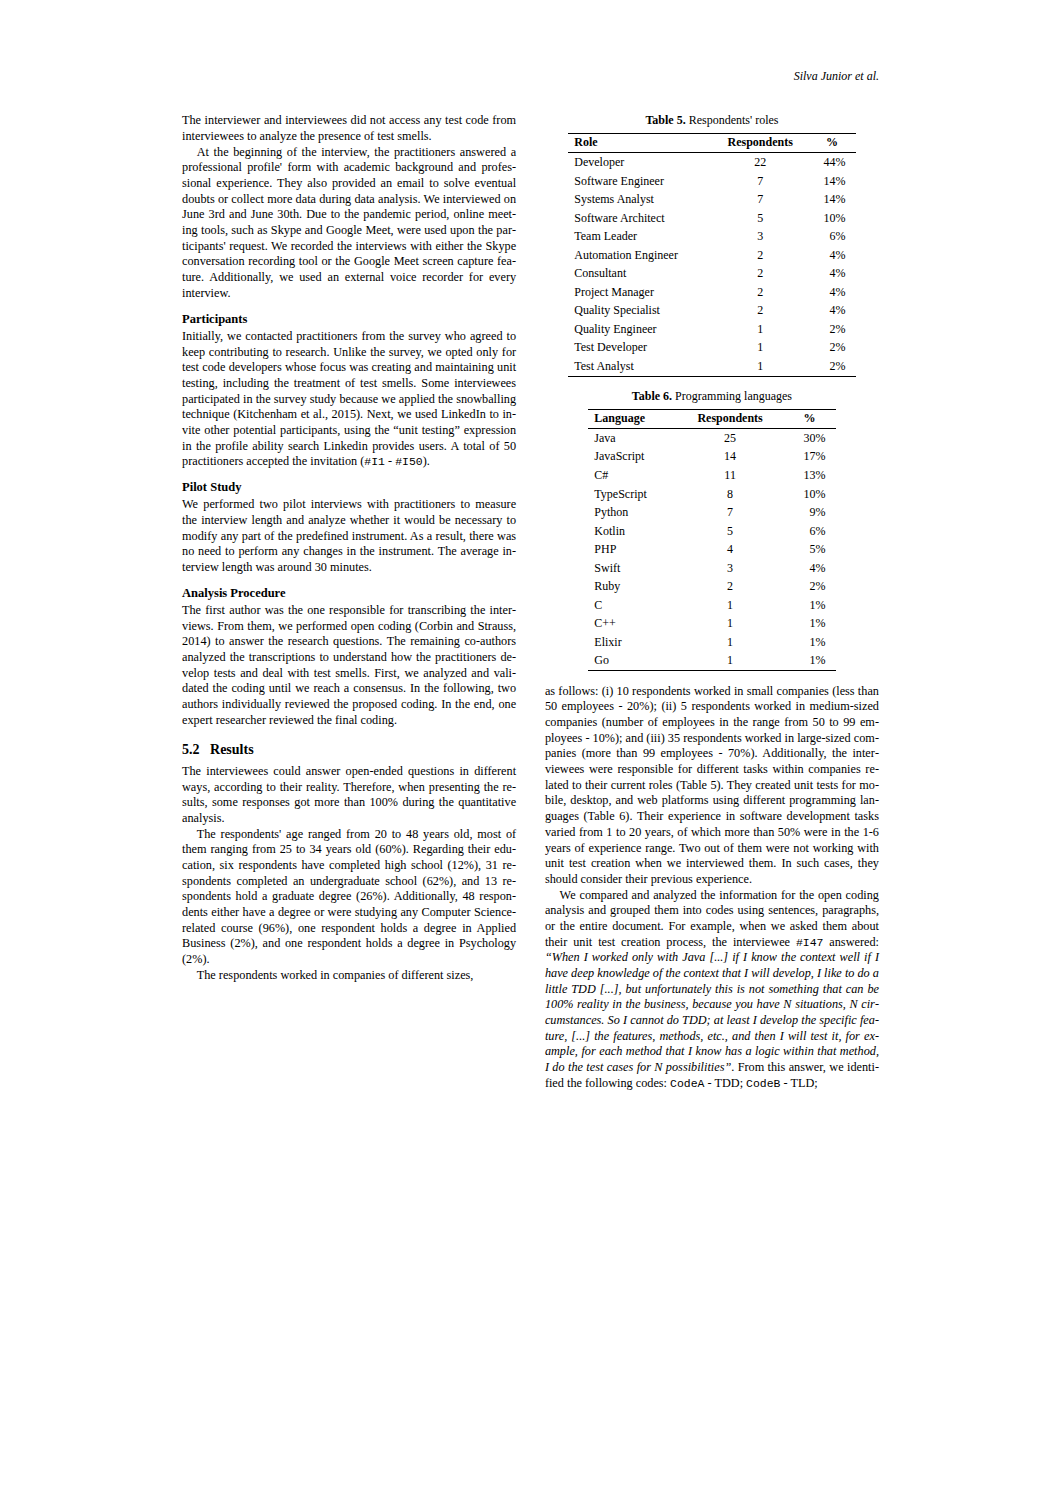Silva Junior et al.
The interviewer and interviewees did not access any test code from interviewees to analyze the presence of test smells.
At the beginning of the interview, the practitioners answered a professional profile' form with academic background and professional experience. They also provided an email to solve eventual doubts or collect more data during data analysis. We interviewed on June 3rd and June 30th. Due to the pandemic period, online meeting tools, such as Skype and Google Meet, were used upon the participants' request. We recorded the interviews with either the Skype conversation recording tool or the Google Meet screen capture feature. Additionally, we used an external voice recorder for every interview.
Participants
Initially, we contacted practitioners from the survey who agreed to keep contributing to research. Unlike the survey, we opted only for test code developers whose focus was creating and maintaining unit testing, including the treatment of test smells. Some interviewees participated in the survey study because we applied the snowballing technique (Kitchenham et al., 2015). Next, we used LinkedIn to invite other potential participants, using the “unit testing” expression in the profile ability search Linkedin provides users. A total of 50 practitioners accepted the invitation (#I1 - #I50).
Pilot Study
We performed two pilot interviews with practitioners to measure the interview length and analyze whether it would be necessary to modify any part of the predefined instrument. As a result, there was no need to perform any changes in the instrument. The average interview length was around 30 minutes.
Analysis Procedure
The first author was the one responsible for transcribing the interviews. From them, we performed open coding (Corbin and Strauss, 2014) to answer the research questions. The remaining co-authors analyzed the transcriptions to understand how the practitioners develop tests and deal with test smells. First, we analyzed and validated the coding until we reach a consensus. In the following, two authors individually reviewed the proposed coding. In the end, one expert researcher reviewed the final coding.
5.2 Results
The interviewees could answer open-ended questions in different ways, according to their reality. Therefore, when presenting the results, some responses got more than 100% during the quantitative analysis.
The respondents' age ranged from 20 to 48 years old, most of them ranging from 25 to 34 years old (60%). Regarding their education, six respondents have completed high school (12%), 31 respondents completed an undergraduate school (62%), and 13 respondents hold a graduate degree (26%). Additionally, 48 respondents either have a degree or were studying any Computer Science-related course (96%), one respondent holds a degree in Applied Business (2%), and one respondent holds a degree in Psychology (2%).
The respondents worked in companies of different sizes,
Table 5. Respondents' roles
| Role | Respondents | % |
| --- | --- | --- |
| Developer | 22 | 44% |
| Software Engineer | 7 | 14% |
| Systems Analyst | 7 | 14% |
| Software Architect | 5 | 10% |
| Team Leader | 3 | 6% |
| Automation Engineer | 2 | 4% |
| Consultant | 2 | 4% |
| Project Manager | 2 | 4% |
| Quality Specialist | 2 | 4% |
| Quality Engineer | 1 | 2% |
| Test Developer | 1 | 2% |
| Test Analyst | 1 | 2% |
Table 6. Programming languages
| Language | Respondents | % |
| --- | --- | --- |
| Java | 25 | 30% |
| JavaScript | 14 | 17% |
| C# | 11 | 13% |
| TypeScript | 8 | 10% |
| Python | 7 | 9% |
| Kotlin | 5 | 6% |
| PHP | 4 | 5% |
| Swift | 3 | 4% |
| Ruby | 2 | 2% |
| C | 1 | 1% |
| C++ | 1 | 1% |
| Elixir | 1 | 1% |
| Go | 1 | 1% |
as follows: (i) 10 respondents worked in small companies (less than 50 employees - 20%); (ii) 5 respondents worked in medium-sized companies (number of employees in the range from 50 to 99 employees - 10%); and (iii) 35 respondents worked in large-sized companies (more than 99 employees - 70%). Additionally, the interviewees were responsible for different tasks within companies related to their current roles (Table 5). They created unit tests for mobile, desktop, and web platforms using different programming languages (Table 6). Their experience in software development tasks varied from 1 to 20 years, of which more than 50% were in the 1-6 years of experience range. Two out of them were not working with unit test creation when we interviewed them. In such cases, they should consider their previous experience.
We compared and analyzed the information for the open coding analysis and grouped them into codes using sentences, paragraphs, or the entire document. For example, when we asked them about their unit test creation process, the interviewee #I47 answered: “When I worked only with Java [...] if I know the context well if I have deep knowledge of the context that I will develop, I like to do a little TDD [...], but unfortunately this is not something that can be 100% reality in the business, because you have N situations, N circumstances. So I cannot do TDD; at least I develop the specific feature, [...] the features, methods, etc., and then I will test it, for example, for each method that I know has a logic within that method, I do the test cases for N possibilities”. From this answer, we identified the following codes: CodeA - TDD; CodeB - TLD;